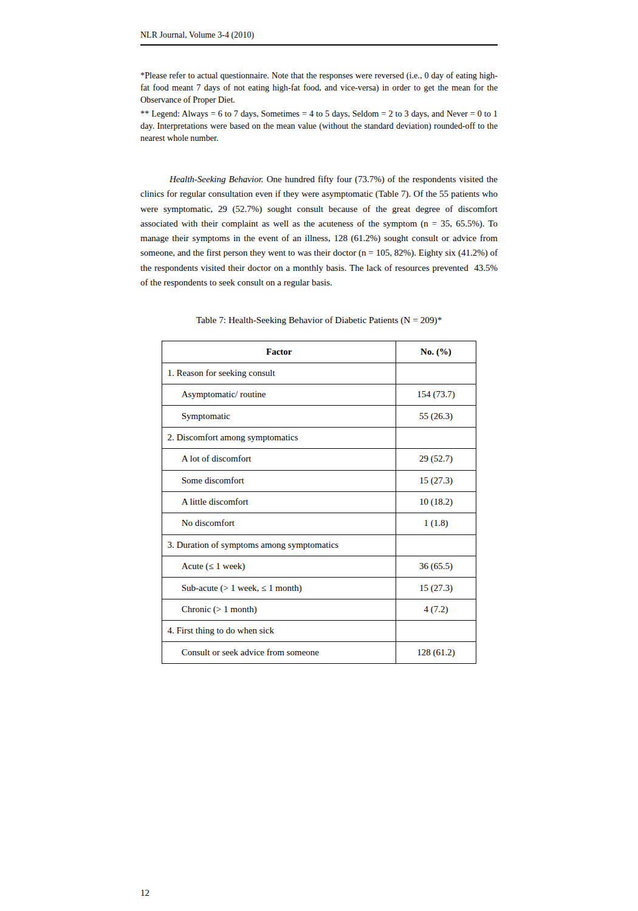NLR Journal, Volume 3-4 (2010)
*Please refer to actual questionnaire. Note that the responses were reversed (i.e., 0 day of eating high-fat food meant 7 days of not eating high-fat food, and vice-versa) in order to get the mean for the Observance of Proper Diet.
** Legend: Always = 6 to 7 days, Sometimes = 4 to 5 days, Seldom = 2 to 3 days, and Never = 0 to 1 day. Interpretations were based on the mean value (without the standard deviation) rounded-off to the nearest whole number.
Health-Seeking Behavior. One hundred fifty four (73.7%) of the respondents visited the clinics for regular consultation even if they were asymptomatic (Table 7). Of the 55 patients who were symptomatic, 29 (52.7%) sought consult because of the great degree of discomfort associated with their complaint as well as the acuteness of the symptom (n = 35, 65.5%). To manage their symptoms in the event of an illness, 128 (61.2%) sought consult or advice from someone, and the first person they went to was their doctor (n = 105, 82%). Eighty six (41.2%) of the respondents visited their doctor on a monthly basis. The lack of resources prevented 43.5% of the respondents to seek consult on a regular basis.
Table 7: Health-Seeking Behavior of Diabetic Patients (N = 209)*
| Factor | No. (%) |
| --- | --- |
| 1. Reason for seeking consult | |
| Asymptomatic/ routine | 154 (73.7) |
| Symptomatic | 55 (26.3) |
| 2. Discomfort among symptomatics | |
| A lot of discomfort | 29 (52.7) |
| Some discomfort | 15 (27.3) |
| A little discomfort | 10 (18.2) |
| No discomfort | 1 (1.8) |
| 3. Duration of symptoms among symptomatics | |
| Acute (≤ 1 week) | 36 (65.5) |
| Sub-acute (> 1 week, ≤ 1 month) | 15 (27.3) |
| Chronic (> 1 month) | 4 (7.2) |
| 4. First thing to do when sick | |
| Consult or seek advice from someone | 128 (61.2) |
12